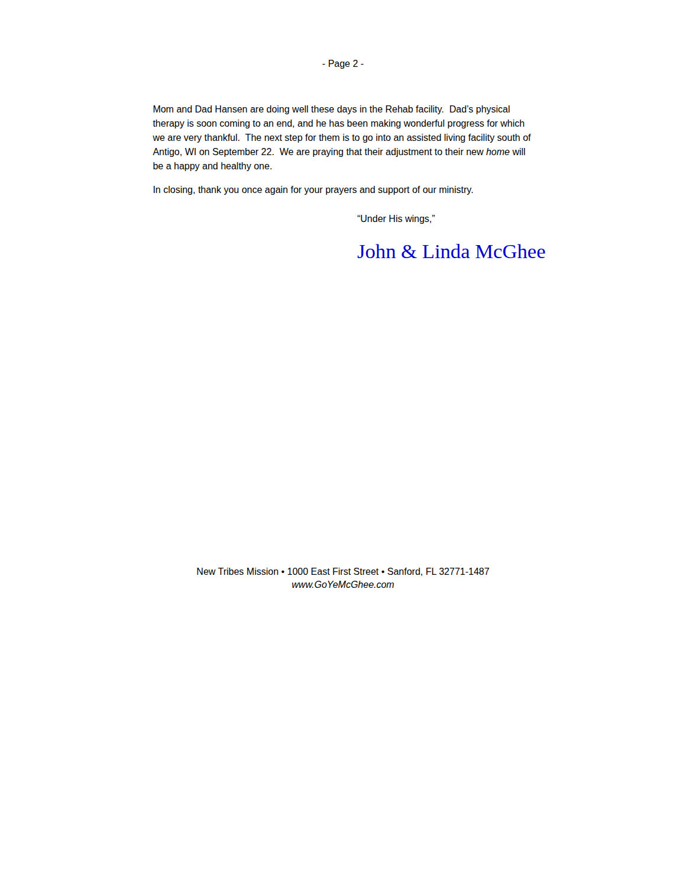- Page 2 -
Mom and Dad Hansen are doing well these days in the Rehab facility. Dad’s physical therapy is soon coming to an end, and he has been making wonderful progress for which we are very thankful. The next step for them is to go into an assisted living facility south of Antigo, WI on September 22. We are praying that their adjustment to their new home will be a happy and healthy one.
In closing, thank you once again for your prayers and support of our ministry.
“Under His wings,”
John & Linda McGhee
New Tribes Mission • 1000 East First Street • Sanford, FL 32771-1487
www.GoYeMcGhee.com